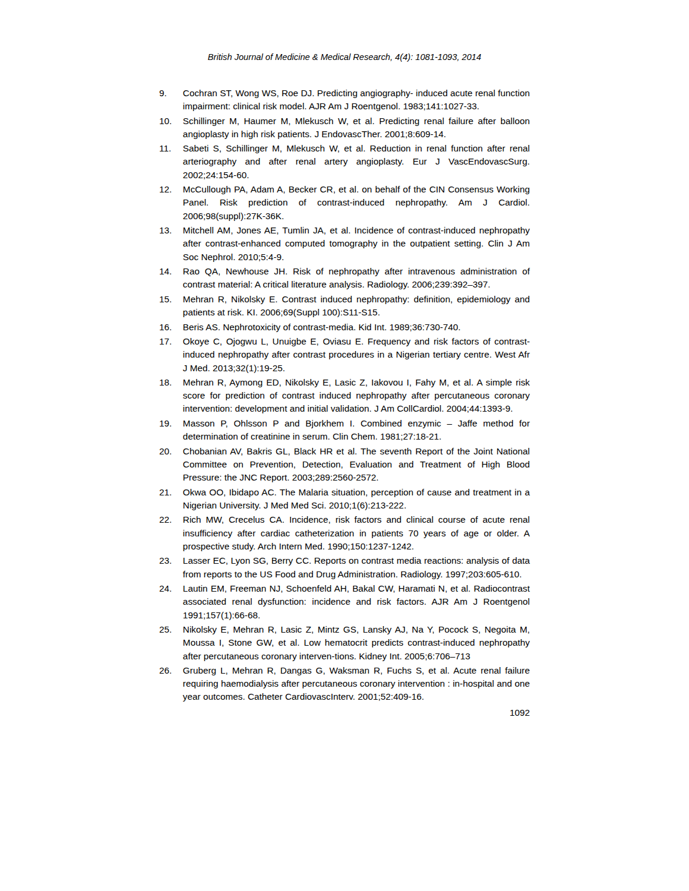British Journal of Medicine & Medical Research, 4(4): 1081-1093, 2014
9. Cochran ST, Wong WS, Roe DJ. Predicting angiography- induced acute renal function impairment: clinical risk model. AJR Am J Roentgenol. 1983;141:1027-33.
10. Schillinger M, Haumer M, Mlekusch W, et al. Predicting renal failure after balloon angioplasty in high risk patients. J EndovascTher. 2001;8:609-14.
11. Sabeti S, Schillinger M, Mlekusch W, et al. Reduction in renal function after renal arteriography and after renal artery angioplasty. Eur J VascEndovascSurg. 2002;24:154-60.
12. McCullough PA, Adam A, Becker CR, et al. on behalf of the CIN Consensus Working Panel. Risk prediction of contrast-induced nephropathy. Am J Cardiol. 2006;98(suppl):27K-36K.
13. Mitchell AM, Jones AE, Tumlin JA, et al. Incidence of contrast-induced nephropathy after contrast-enhanced computed tomography in the outpatient setting. Clin J Am Soc Nephrol. 2010;5:4-9.
14. Rao QA, Newhouse JH. Risk of nephropathy after intravenous administration of contrast material: A critical literature analysis. Radiology. 2006;239:392–397.
15. Mehran R, Nikolsky E. Contrast induced nephropathy: definition, epidemiology and patients at risk. KI. 2006;69(Suppl 100):S11-S15.
16. Beris AS. Nephrotoxicity of contrast-media. Kid Int. 1989;36:730-740.
17. Okoye C, Ojogwu L, Unuigbe E, Oviasu E. Frequency and risk factors of contrast-induced nephropathy after contrast procedures in a Nigerian tertiary centre. West Afr J Med. 2013;32(1):19-25.
18. Mehran R, Aymong ED, Nikolsky E, Lasic Z, Iakovou I, Fahy M, et al. A simple risk score for prediction of contrast induced nephropathy after percutaneous coronary intervention: development and initial validation. J Am CollCardiol. 2004;44:1393-9.
19. Masson P, Ohlsson P and Bjorkhem I. Combined enzymic – Jaffe method for determination of creatinine in serum. Clin Chem. 1981;27:18-21.
20. Chobanian AV, Bakris GL, Black HR et al. The seventh Report of the Joint National Committee on Prevention, Detection, Evaluation and Treatment of High Blood Pressure: the JNC Report. 2003;289:2560-2572.
21. Okwa OO, Ibidapo AC. The Malaria situation, perception of cause and treatment in a Nigerian University. J Med Med Sci. 2010;1(6):213-222.
22. Rich MW, Crecelus CA. Incidence, risk factors and clinical course of acute renal insufficiency after cardiac catheterization in patients 70 years of age or older. A prospective study. Arch Intern Med. 1990;150:1237-1242.
23. Lasser EC, Lyon SG, Berry CC. Reports on contrast media reactions: analysis of data from reports to the US Food and Drug Administration. Radiology. 1997;203:605-610.
24. Lautin EM, Freeman NJ, Schoenfeld AH, Bakal CW, Haramati N, et al. Radiocontrast associated renal dysfunction: incidence and risk factors. AJR Am J Roentgenol 1991;157(1):66-68.
25. Nikolsky E, Mehran R, Lasic Z, Mintz GS, Lansky AJ, Na Y, Pocock S, Negoita M, Moussa I, Stone GW, et al. Low hematocrit predicts contrast-induced nephropathy after percutaneous coronary interven-tions. Kidney Int. 2005;6:706–713
26. Gruberg L, Mehran R, Dangas G, Waksman R, Fuchs S, et al. Acute renal failure requiring haemodialysis after percutaneous coronary intervention : in-hospital and one year outcomes. Catheter CardiovascInterv. 2001;52:409-16.
1092